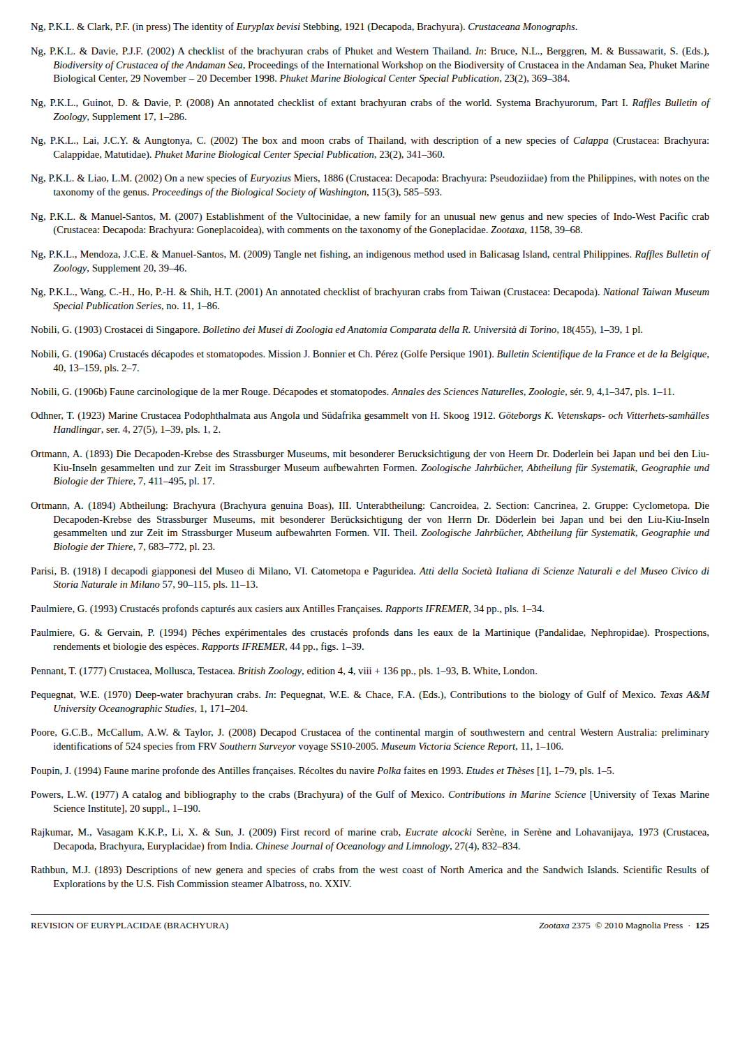Ng, P.K.L. & Clark, P.F. (in press) The identity of Euryplax bevisi Stebbing, 1921 (Decapoda, Brachyura). Crustaceana Monographs.
Ng, P.K.L. & Davie, P.J.F. (2002) A checklist of the brachyuran crabs of Phuket and Western Thailand. In: Bruce, N.L., Berggren, M. & Bussawarit, S. (Eds.), Biodiversity of Crustacea of the Andaman Sea, Proceedings of the International Workshop on the Biodiversity of Crustacea in the Andaman Sea, Phuket Marine Biological Center, 29 November – 20 December 1998. Phuket Marine Biological Center Special Publication, 23(2), 369–384.
Ng, P.K.L., Guinot, D. & Davie, P. (2008) An annotated checklist of extant brachyuran crabs of the world. Systema Brachyurorum, Part I. Raffles Bulletin of Zoology, Supplement 17, 1–286.
Ng, P.K.L., Lai, J.C.Y. & Aungtonya, C. (2002) The box and moon crabs of Thailand, with description of a new species of Calappa (Crustacea: Brachyura: Calappidae, Matutidae). Phuket Marine Biological Center Special Publication, 23(2), 341–360.
Ng, P.K.L. & Liao, L.M. (2002) On a new species of Euryozius Miers, 1886 (Crustacea: Decapoda: Brachyura: Pseudoziidae) from the Philippines, with notes on the taxonomy of the genus. Proceedings of the Biological Society of Washington, 115(3), 585–593.
Ng, P.K.L. & Manuel-Santos, M. (2007) Establishment of the Vultocinidae, a new family for an unusual new genus and new species of Indo-West Pacific crab (Crustacea: Decapoda: Brachyura: Goneplacoidea), with comments on the taxonomy of the Goneplacidae. Zootaxa, 1158, 39–68.
Ng, P.K.L., Mendoza, J.C.E. & Manuel-Santos, M. (2009) Tangle net fishing, an indigenous method used in Balicasag Island, central Philippines. Raffles Bulletin of Zoology, Supplement 20, 39–46.
Ng, P.K.L., Wang, C.-H., Ho, P.-H. & Shih, H.T. (2001) An annotated checklist of brachyuran crabs from Taiwan (Crustacea: Decapoda). National Taiwan Museum Special Publication Series, no. 11, 1–86.
Nobili, G. (1903) Crostacei di Singapore. Bolletino dei Musei di Zoologia ed Anatomia Comparata della R. Università di Torino, 18(455), 1–39, 1 pl.
Nobili, G. (1906a) Crustacés décapodes et stomatopodes. Mission J. Bonnier et Ch. Pérez (Golfe Persique 1901). Bulletin Scientifique de la France et de la Belgique, 40, 13–159, pls. 2–7.
Nobili, G. (1906b) Faune carcinologique de la mer Rouge. Décapodes et stomatopodes. Annales des Sciences Naturelles, Zoologie, sér. 9, 4,1–347, pls. 1–11.
Odhner, T. (1923) Marine Crustacea Podophthalmata aus Angola und Südafrika gesammelt von H. Skoog 1912. Göteborgs K. Vetenskaps- och Vitterhets-samhälles Handlingar, ser. 4, 27(5), 1–39, pls. 1, 2.
Ortmann, A. (1893) Die Decapoden-Krebse des Strassburger Museums, mit besonderer Berucksichtigung der von Heern Dr. Doderlein bei Japan und bei den Liu-Kiu-Inseln gesammelten und zur Zeit im Strassburger Museum aufbewahrten Formen. Zoologische Jahrbücher, Abtheilung für Systematik, Geographie und Biologie der Thiere, 7, 411–495, pl. 17.
Ortmann, A. (1894) Abtheilung: Brachyura (Brachyura genuina Boas), III. Unterabtheilung: Cancroidea, 2. Section: Cancrinea, 2. Gruppe: Cyclometopa. Die Decapoden-Krebse des Strassburger Museums, mit besonderer Berücksichtigung der von Herrn Dr. Döderlein bei Japan und bei den Liu-Kiu-Inseln gesammelten und zur Zeit im Strassburger Museum aufbewahrten Formen. VII. Theil. Zoologische Jahrbücher, Abtheilung für Systematik, Geographie und Biologie der Thiere, 7, 683–772, pl. 23.
Parisi, B. (1918) I decapodi giapponesi del Museo di Milano, VI. Catometopa e Paguridea. Atti della Società Italiana di Scienze Naturali e del Museo Civico di Storia Naturale in Milano 57, 90–115, pls. 11–13.
Paulmiere, G. (1993) Crustacés profonds capturés aux casiers aux Antilles Françaises. Rapports IFREMER, 34 pp., pls. 1–34.
Paulmiere, G. & Gervain, P. (1994) Pêches expérimentales des crustacés profonds dans les eaux de la Martinique (Pandalidae, Nephropidae). Prospections, rendements et biologie des espèces. Rapports IFREMER, 44 pp., figs. 1–39.
Pennant, T. (1777) Crustacea, Mollusca, Testacea. British Zoology, edition 4, 4, viii + 136 pp., pls. 1–93, B. White, London.
Pequegnat, W.E. (1970) Deep-water brachyuran crabs. In: Pequegnat, W.E. & Chace, F.A. (Eds.), Contributions to the biology of Gulf of Mexico. Texas A&M University Oceanographic Studies, 1, 171–204.
Poore, G.C.B., McCallum, A.W. & Taylor, J. (2008) Decapod Crustacea of the continental margin of southwestern and central Western Australia: preliminary identifications of 524 species from FRV Southern Surveyor voyage SS10-2005. Museum Victoria Science Report, 11, 1–106.
Poupin, J. (1994) Faune marine profonde des Antilles françaises. Récoltes du navire Polka faites en 1993. Etudes et Thèses [1], 1–79, pls. 1–5.
Powers, L.W. (1977) A catalog and bibliography to the crabs (Brachyura) of the Gulf of Mexico. Contributions in Marine Science [University of Texas Marine Science Institute], 20 suppl., 1–190.
Rajkumar, M., Vasagam K.K.P., Li, X. & Sun, J. (2009) First record of marine crab, Eucrate alcocki Serène, in Serène and Lohavanijaya, 1973 (Crustacea, Decapoda, Brachyura, Euryplacidae) from India. Chinese Journal of Oceanology and Limnology, 27(4), 832–834.
Rathbun, M.J. (1893) Descriptions of new genera and species of crabs from the west coast of North America and the Sandwich Islands. Scientific Results of Explorations by the U.S. Fish Commission steamer Albatross, no. XXIV.
REVISION OF EURYPLACIDAE (BRACHYURA) Zootaxa 2375 © 2010 Magnolia Press · 125